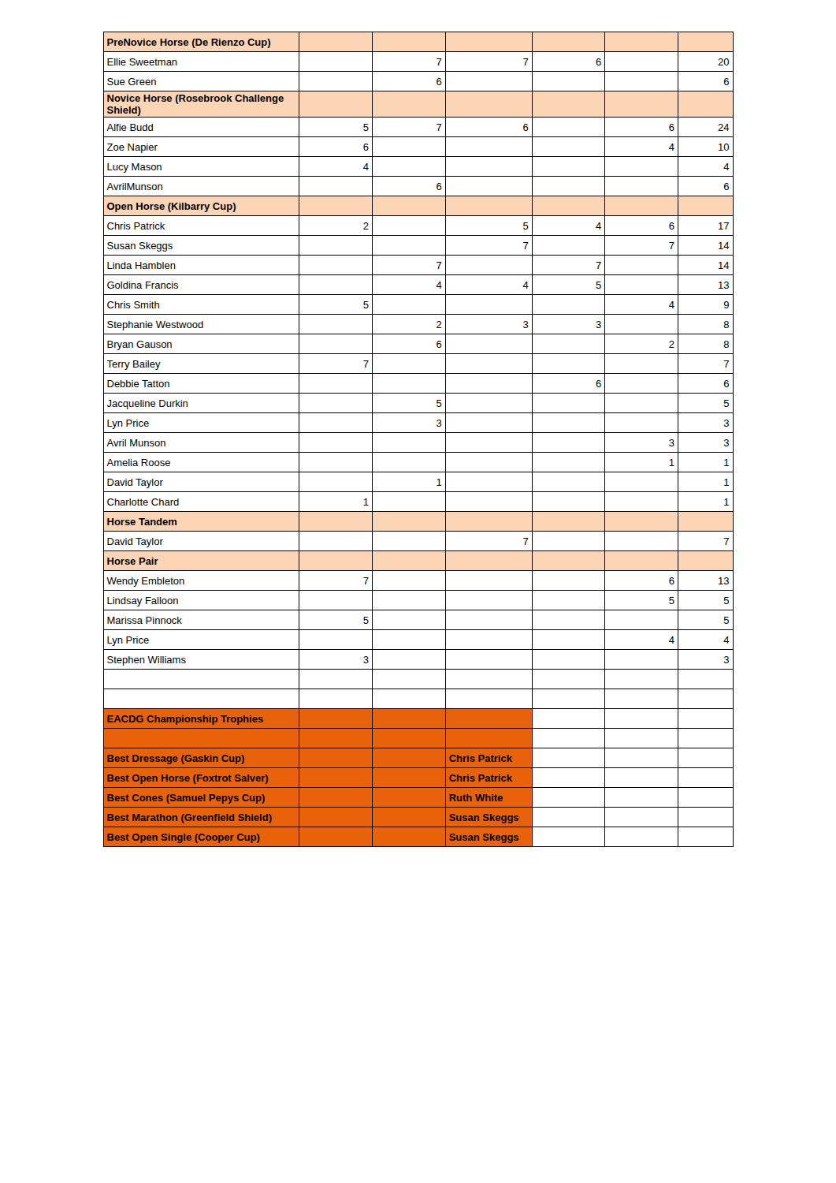| PreNovice Horse (De Rienzo Cup) | | | | | | |
| Ellie Sweetman | | 7 | 7 | 6 | | 20 |
| Sue Green | | 6 | | | | 6 |
| Novice Horse (Rosebrook Challenge Shield) | | | | | | |
| Alfie Budd | 5 | 7 | 6 | | 6 | 24 |
| Zoe Napier | 6 | | | | 4 | 10 |
| Lucy Mason | 4 | | | | | 4 |
| AvrilMunson | | 6 | | | | 6 |
| Open Horse (Kilbarry Cup) | | | | | | |
| Chris Patrick | 2 | | 5 | 4 | 6 | 17 |
| Susan Skeggs | | | 7 | | 7 | 14 |
| Linda Hamblen | | 7 | | 7 | | 14 |
| Goldina Francis | | 4 | 4 | 5 | | 13 |
| Chris Smith | 5 | | | | 4 | 9 |
| Stephanie Westwood | | 2 | 3 | 3 | | 8 |
| Bryan Gauson | | 6 | | | 2 | 8 |
| Terry Bailey | 7 | | | | | 7 |
| Debbie Tatton | | | | 6 | | 6 |
| Jacqueline Durkin | | 5 | | | | 5 |
| Lyn Price | | 3 | | | | 3 |
| Avril Munson | | | | | 3 | 3 |
| Amelia Roose | | | | | 1 | 1 |
| David Taylor | | 1 | | | | 1 |
| Charlotte Chard | 1 | | | | | 1 |
| Horse Tandem | | | | | | |
| David Taylor | | | 7 | | | 7 |
| Horse Pair | | | | | | |
| Wendy Embleton | 7 | | | | 6 | 13 |
| Lindsay Falloon | | | | | 5 | 5 |
| Marissa Pinnock | 5 | | | | | 5 |
| Lyn Price | | | | | 4 | 4 |
| Stephen Williams | 3 | | | | | 3 |
| EACDG Championship Trophies | | | | | | |
| Best Dressage (Gaskin Cup) | | | Chris Patrick | | | |
| Best Open Horse (Foxtrot Salver) | | | Chris Patrick | | | |
| Best Cones (Samuel Pepys Cup) | | | Ruth White | | | |
| Best Marathon (Greenfield Shield) | | | Susan Skeggs | | | |
| Best Open Single (Cooper Cup) | | | Susan Skeggs | | | |